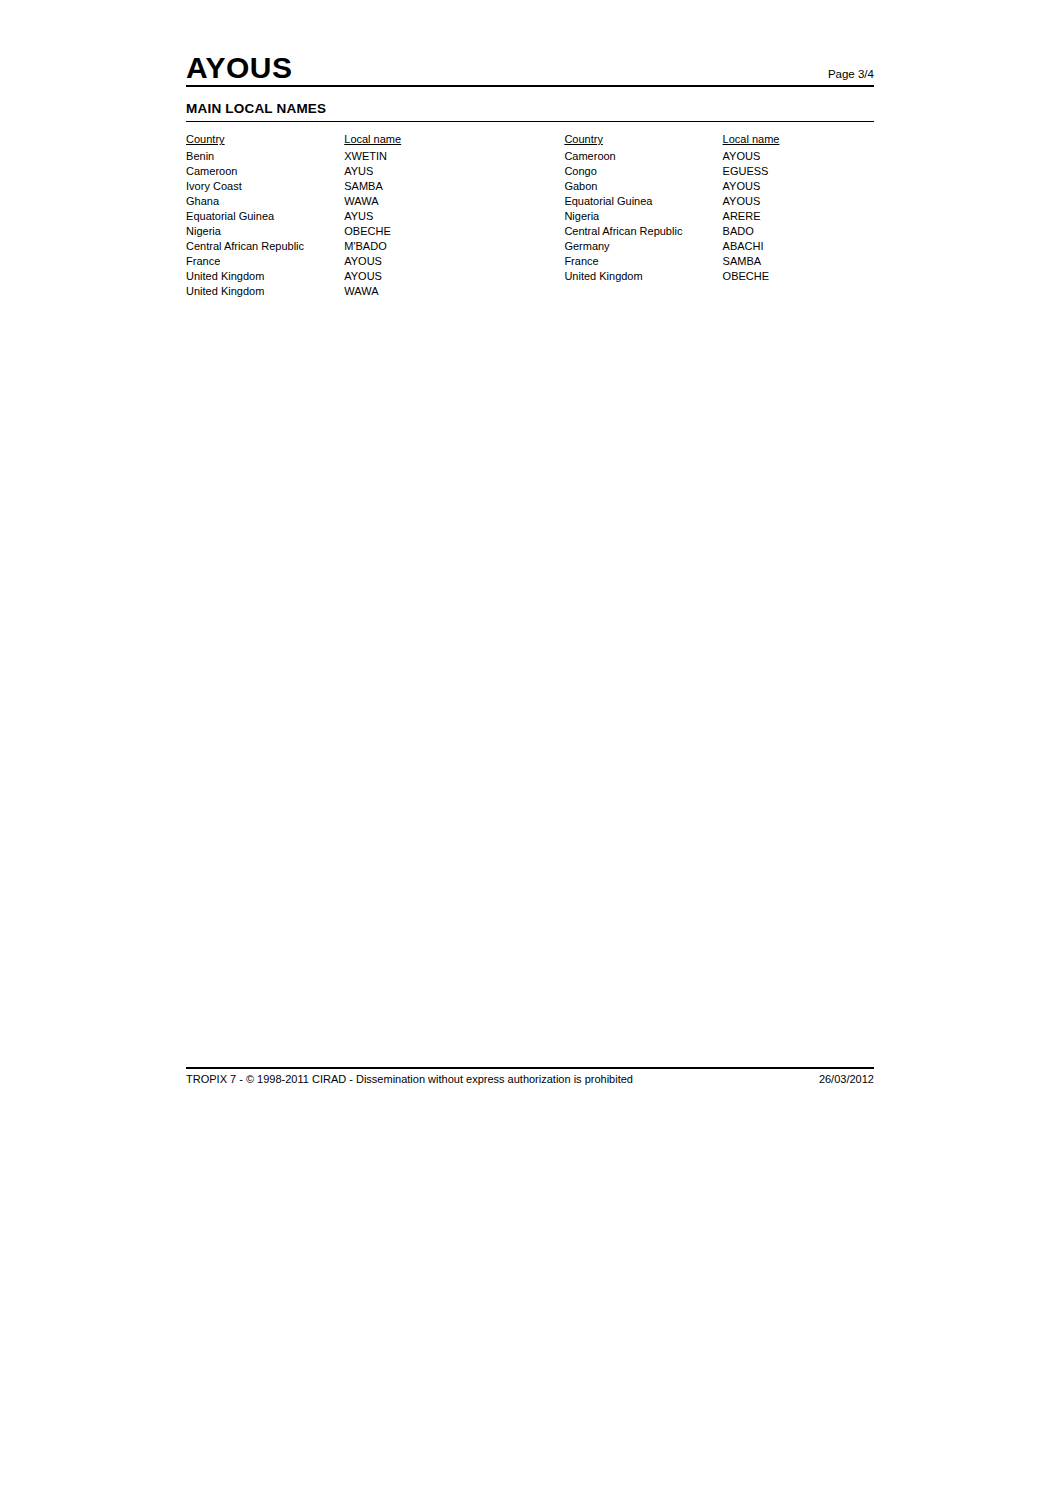AYOUS
Page 3/4
MAIN LOCAL NAMES
| Country | Local name | | Country | Local name |
| --- | --- | --- | --- | --- |
| Benin | XWETIN | | Cameroon | AYOUS |
| Cameroon | AYUS | | Congo | EGUESS |
| Ivory Coast | SAMBA | | Gabon | AYOUS |
| Ghana | WAWA | | Equatorial Guinea | AYOUS |
| Equatorial Guinea | AYUS | | Nigeria | ARERE |
| Nigeria | OBECHE | | Central African Republic | BADO |
| Central African Republic | M'BADO | | Germany | ABACHI |
| France | AYOUS | | France | SAMBA |
| United Kingdom | AYOUS | | United Kingdom | OBECHE |
| United Kingdom | WAWA | | | |
TROPIX 7 - © 1998-2011 CIRAD - Dissemination without express authorization is prohibited
26/03/2012